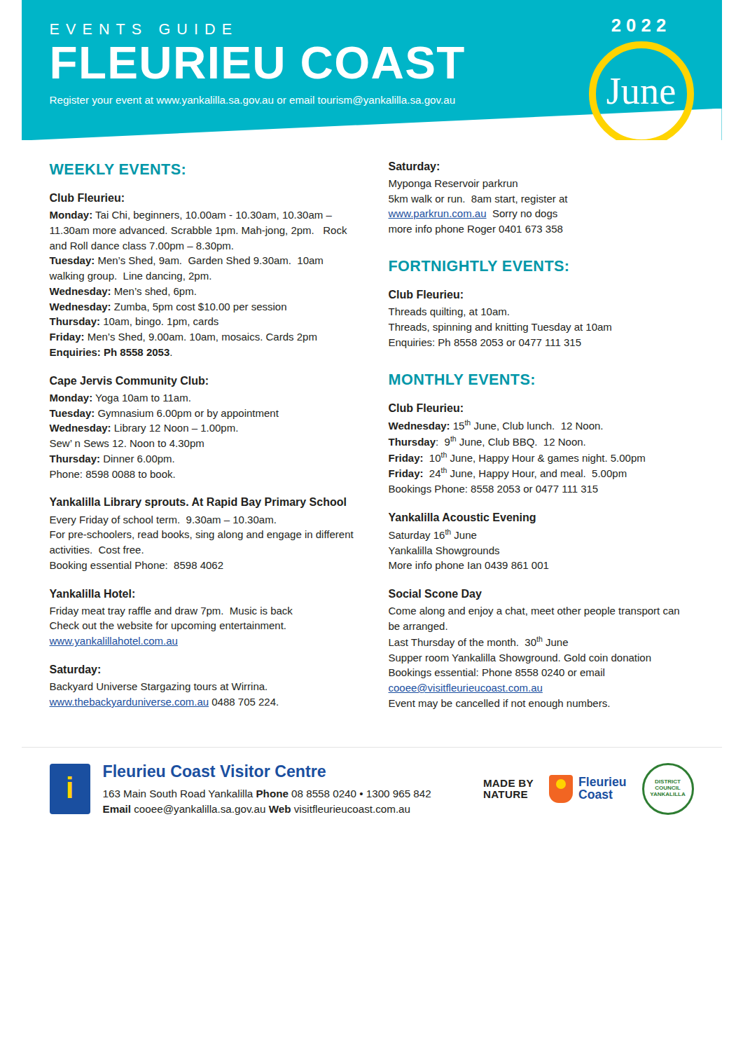Events Guide
Fleurieu Coast
Register your event at www.yankalilla.sa.gov.au or email tourism@yankalilla.sa.gov.au
2022
June
Weekly Events:
Club Fleurieu:
Monday: Tai Chi, beginners, 10.00am - 10.30am, 10.30am – 11.30am more advanced. Scrabble 1pm. Mah-jong, 2pm. Rock and Roll dance class 7.00pm – 8.30pm.
Tuesday: Men’s Shed, 9am. Garden Shed 9.30am. 10am walking group. Line dancing, 2pm.
Wednesday: Men’s shed, 6pm.
Wednesday: Zumba, 5pm cost $10.00 per session
Thursday: 10am, bingo. 1pm, cards
Friday: Men’s Shed, 9.00am. 10am, mosaics. Cards 2pm
Enquiries: Ph 8558 2053.
Cape Jervis Community Club:
Monday: Yoga 10am to 11am.
Tuesday: Gymnasium 6.00pm or by appointment
Wednesday: Library 12 Noon – 1.00pm.
Sew’ n Sews 12. Noon to 4.30pm
Thursday: Dinner 6.00pm.
Phone: 8598 0088 to book.
Yankalilla Library sprouts. At Rapid Bay Primary School
Every Friday of school term. 9.30am – 10.30am.
For pre-schoolers, read books, sing along and engage in different activities. Cost free.
Booking essential Phone: 8598 4062
Yankalilla Hotel:
Friday meat tray raffle and draw 7pm. Music is back
Check out the website for upcoming entertainment.
www.yankalillahotel.com.au
Saturday:
Backyard Universe Stargazing tours at Wirrina.
www.thebackyarduniverse.com.au 0488 705 224.
Saturday:
Myponga Reservoir parkrun
5km walk or run. 8am start, register at
www.parkrun.com.au Sorry no dogs
more info phone Roger 0401 673 358
Fortnightly Events:
Club Fleurieu:
Threads quilting, at 10am.
Threads, spinning and knitting Tuesday at 10am
Enquiries: Ph 8558 2053 or 0477 111 315
Monthly Events:
Club Fleurieu:
Wednesday: 15th June, Club lunch. 12 Noon.
Thursday: 9th June, Club BBQ. 12 Noon.
Friday: 10th June, Happy Hour & games night. 5.00pm
Friday: 24th June, Happy Hour, and meal. 5.00pm
Bookings Phone: 8558 2053 or 0477 111 315
Yankalilla Acoustic Evening
Saturday 16th June
Yankalilla Showgrounds
More info phone Ian 0439 861 001
Social Scone Day
Come along and enjoy a chat, meet other people transport can be arranged.
Last Thursday of the month. 30th June
Supper room Yankalilla Showground. Gold coin donation
Bookings essential: Phone 8558 0240 or email
cooee@visitfleurieucoast.com.au
Event may be cancelled if not enough numbers.
i
Fleurieu Coast Visitor Centre
163 Main South Road Yankalilla Phone 08 8558 0240 • 1300 965 842
Email cooee@yankalilla.sa.gov.au Web visitfleurieucoast.com.au
Made by
Nature
Fleurieu
Coast
District Council Yankalilla